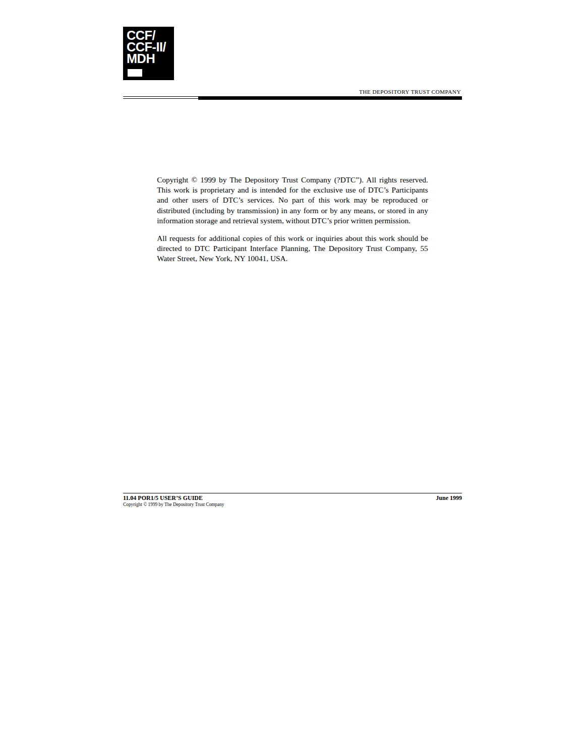CCF/ CCF-II/ MDH
THE DEPOSITORY TRUST COMPANY
Copyright © 1999 by The Depository Trust Company (?DTC”). All rights reserved. This work is proprietary and is intended for the exclusive use of DTC’s Participants and other users of DTC’s services. No part of this work may be reproduced or distributed (including by transmission) in any form or by any means, or stored in any information storage and retrieval system, without DTC’s prior written permission.
All requests for additional copies of this work or inquiries about this work should be directed to DTC Participant Interface Planning, The Depository Trust Company, 55 Water Street, New York, NY 10041, USA.
11.04 POR1/5 USER’S GUIDE Copyright © 1999 by The Depository Trust Company
June 1999